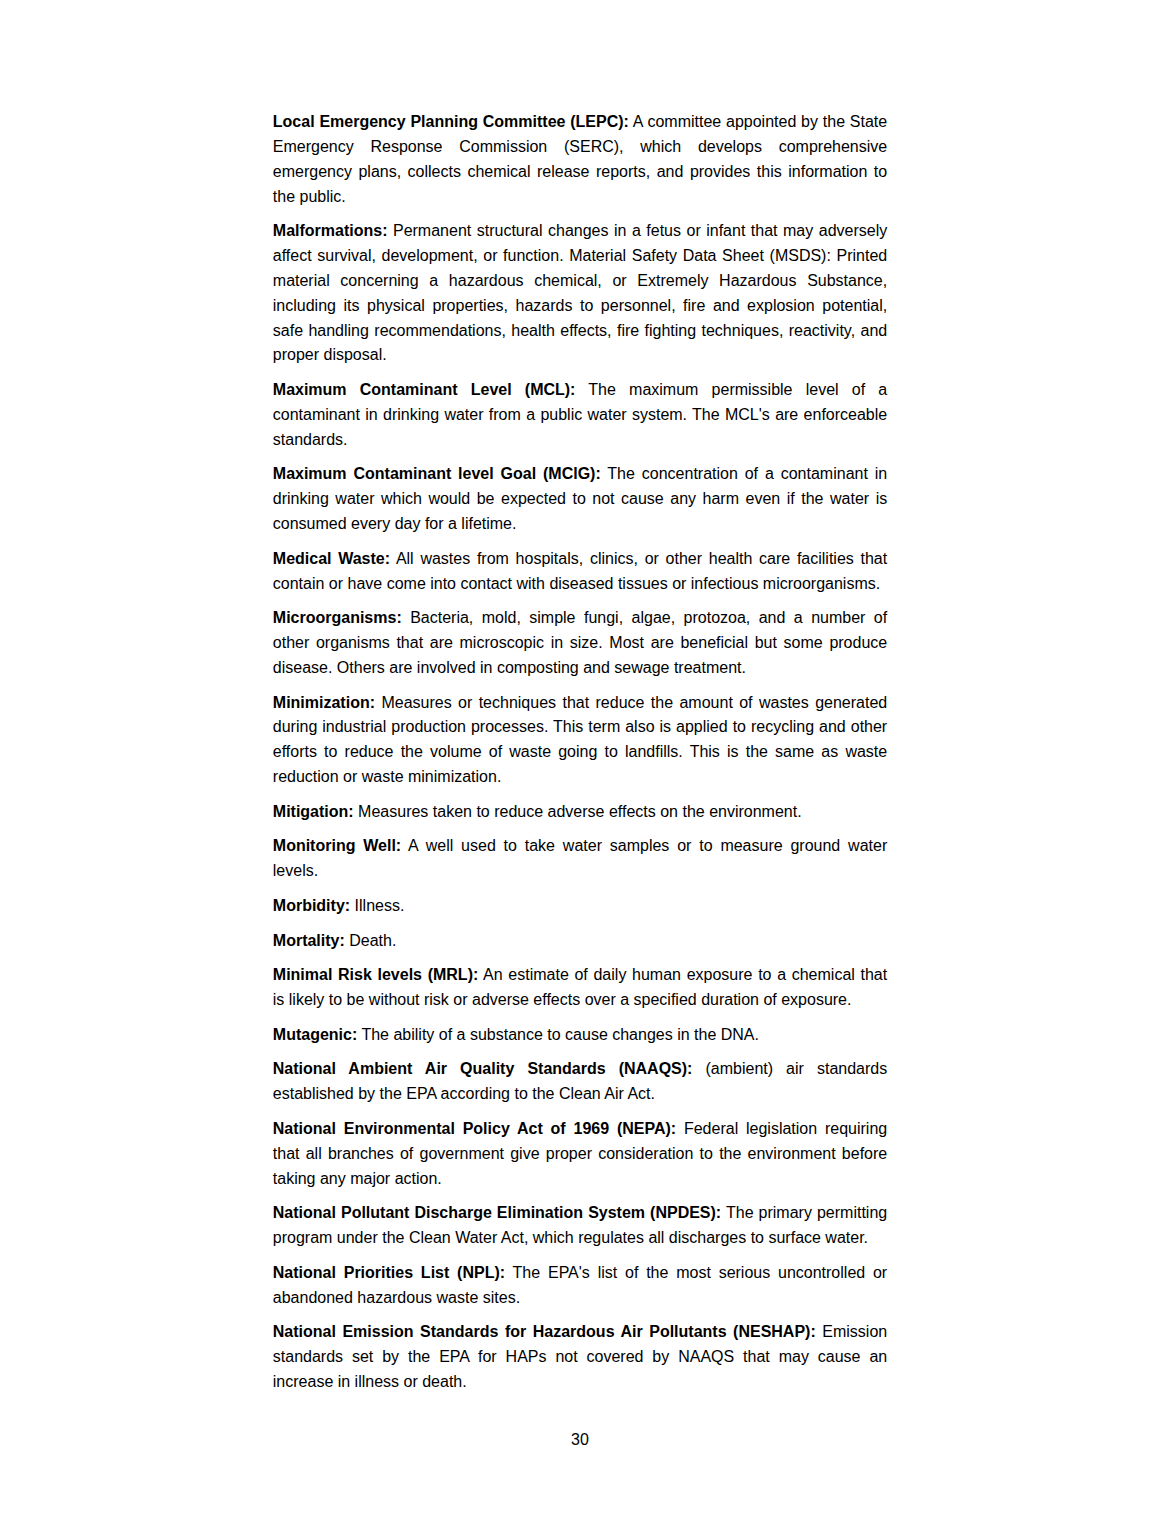Local Emergency Planning Committee (LEPC): A committee appointed by the State Emergency Response Commission (SERC), which develops comprehensive emergency plans, collects chemical release reports, and provides this information to the public.
Malformations: Permanent structural changes in a fetus or infant that may adversely affect survival, development, or function. Material Safety Data Sheet (MSDS): Printed material concerning a hazardous chemical, or Extremely Hazardous Substance, including its physical properties, hazards to personnel, fire and explosion potential, safe handling recommendations, health effects, fire fighting techniques, reactivity, and proper disposal.
Maximum Contaminant Level (MCL): The maximum permissible level of a contaminant in drinking water from a public water system. The MCL's are enforceable standards.
Maximum Contaminant level Goal (MClG): The concentration of a contaminant in drinking water which would be expected to not cause any harm even if the water is consumed every day for a lifetime.
Medical Waste: All wastes from hospitals, clinics, or other health care facilities that contain or have come into contact with diseased tissues or infectious microorganisms.
Microorganisms: Bacteria, mold, simple fungi, algae, protozoa, and a number of other organisms that are microscopic in size. Most are beneficial but some produce disease. Others are involved in composting and sewage treatment.
Minimization: Measures or techniques that reduce the amount of wastes generated during industrial production processes. This term also is applied to recycling and other efforts to reduce the volume of waste going to landfills. This is the same as waste reduction or waste minimization.
Mitigation: Measures taken to reduce adverse effects on the environment.
Monitoring Well: A well used to take water samples or to measure ground water levels.
Morbidity: Illness.
Mortality: Death.
Minimal Risk levels (MRL): An estimate of daily human exposure to a chemical that is likely to be without risk or adverse effects over a specified duration of exposure.
Mutagenic: The ability of a substance to cause changes in the DNA.
National Ambient Air Quality Standards (NAAQS): (ambient) air standards established by the EPA according to the Clean Air Act.
National Environmental Policy Act of 1969 (NEPA): Federal legislation requiring that all branches of government give proper consideration to the environment before taking any major action.
National Pollutant Discharge Elimination System (NPDES): The primary permitting program under the Clean Water Act, which regulates all discharges to surface water.
National Priorities List (NPL): The EPA's list of the most serious uncontrolled or abandoned hazardous waste sites.
National Emission Standards for Hazardous Air Pollutants (NESHAP): Emission standards set by the EPA for HAPs not covered by NAAQS that may cause an increase in illness or death.
30